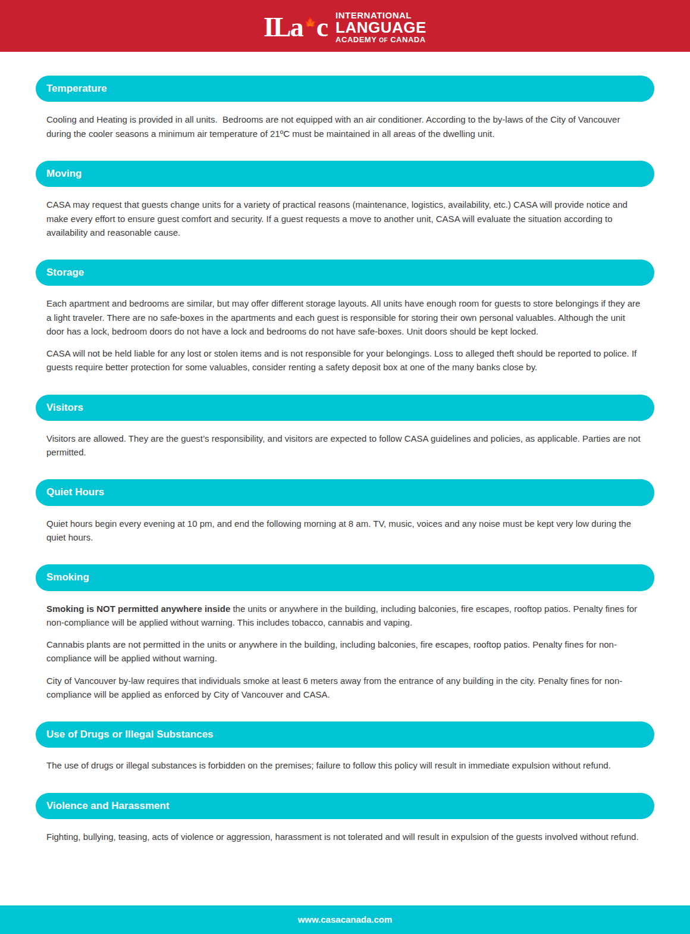ILa🍁c INTERNATIONAL LANGUAGE ACADEMY OF CANADA
Temperature
Cooling and Heating is provided in all units. Bedrooms are not equipped with an air conditioner. According to the by-laws of the City of Vancouver during the cooler seasons a minimum air temperature of 21ºC must be maintained in all areas of the dwelling unit.
Moving
CASA may request that guests change units for a variety of practical reasons (maintenance, logistics, availability, etc.) CASA will provide notice and make every effort to ensure guest comfort and security. If a guest requests a move to another unit, CASA will evaluate the situation according to availability and reasonable cause.
Storage
Each apartment and bedrooms are similar, but may offer different storage layouts. All units have enough room for guests to store belongings if they are a light traveler. There are no safe-boxes in the apartments and each guest is responsible for storing their own personal valuables. Although the unit door has a lock, bedroom doors do not have a lock and bedrooms do not have safe-boxes. Unit doors should be kept locked.
CASA will not be held liable for any lost or stolen items and is not responsible for your belongings. Loss to alleged theft should be reported to police. If guests require better protection for some valuables, consider renting a safety deposit box at one of the many banks close by.
Visitors
Visitors are allowed. They are the guest’s responsibility, and visitors are expected to follow CASA guidelines and policies, as applicable. Parties are not permitted.
Quiet Hours
Quiet hours begin every evening at 10 pm, and end the following morning at 8 am. TV, music, voices and any noise must be kept very low during the quiet hours.
Smoking
Smoking is NOT permitted anywhere inside the units or anywhere in the building, including balconies, fire escapes, rooftop patios. Penalty fines for non-compliance will be applied without warning. This includes tobacco, cannabis and vaping.
Cannabis plants are not permitted in the units or anywhere in the building, including balconies, fire escapes, rooftop patios. Penalty fines for non-compliance will be applied without warning.
City of Vancouver by-law requires that individuals smoke at least 6 meters away from the entrance of any building in the city. Penalty fines for non-compliance will be applied as enforced by City of Vancouver and CASA.
Use of Drugs or Illegal Substances
The use of drugs or illegal substances is forbidden on the premises; failure to follow this policy will result in immediate expulsion without refund.
Violence and Harassment
Fighting, bullying, teasing, acts of violence or aggression, harassment is not tolerated and will result in expulsion of the guests involved without refund.
www.casacanada.com